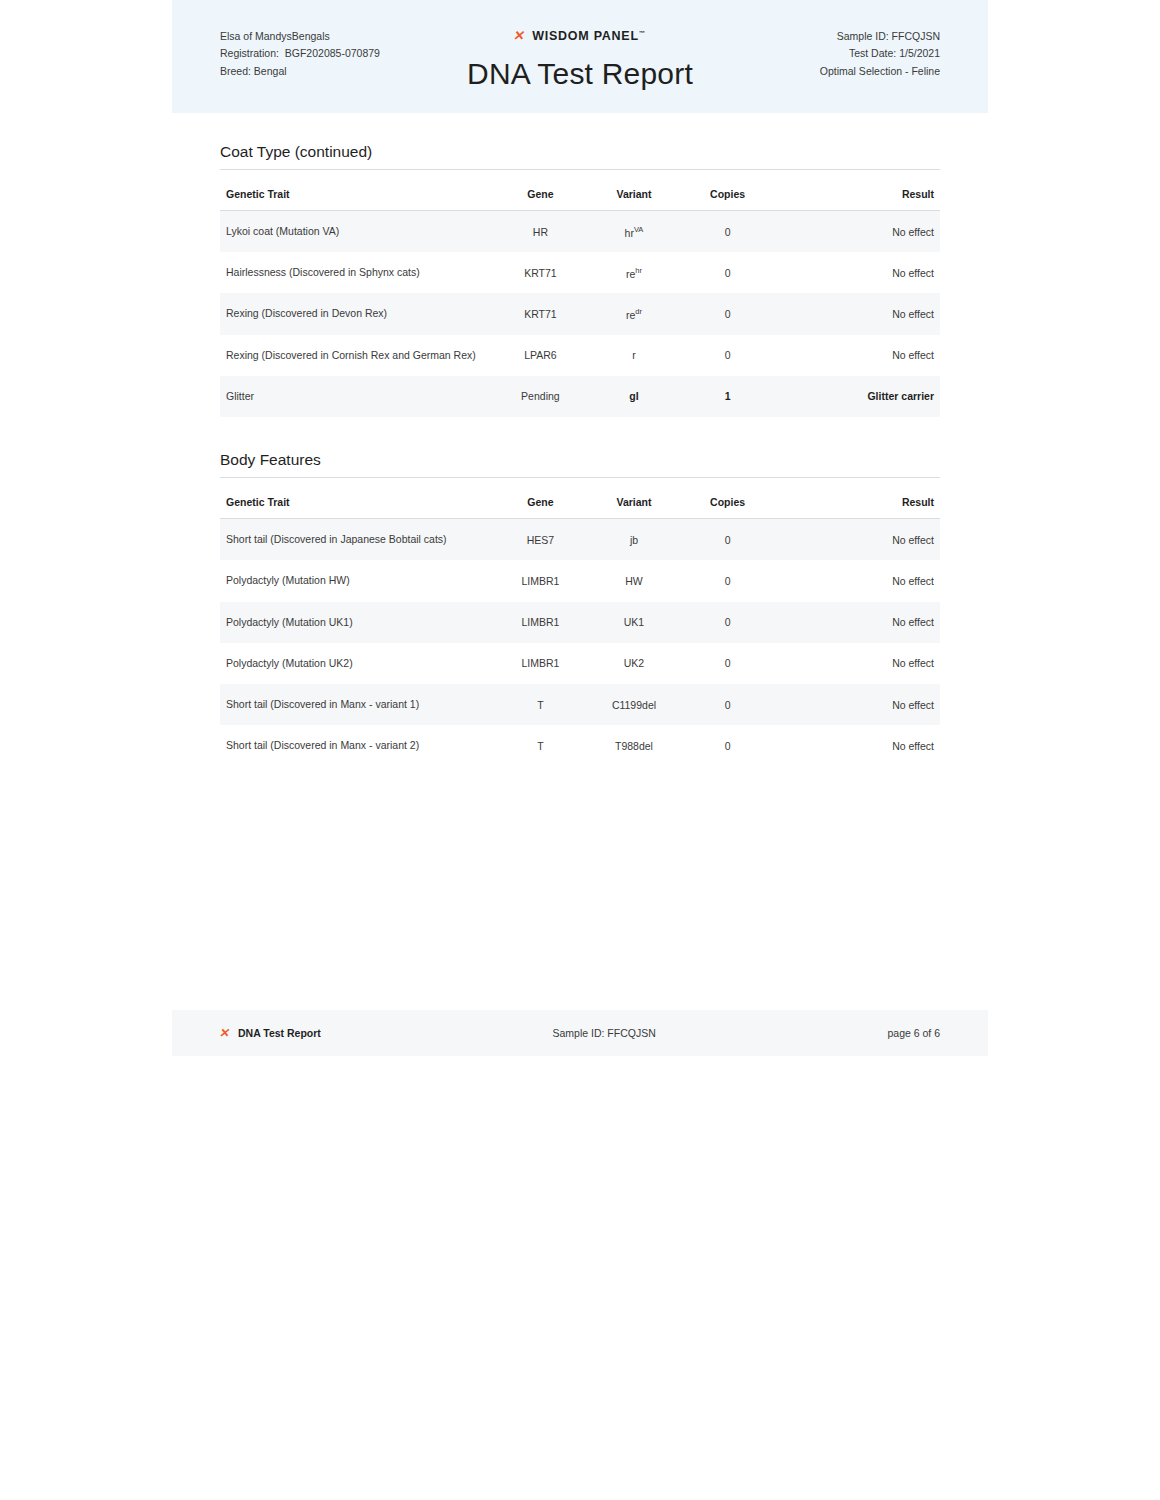Elsa of MandysBengals
Registration: BGF202085-070879
Breed: Bengal
✕WISDOM PANEL™
DNA Test Report
Sample ID: FFCQJSN
Test Date: 1/5/2021
Optimal Selection - Feline
Coat Type (continued)
| Genetic Trait | Gene | Variant | Copies | Result |
| --- | --- | --- | --- | --- |
| Lykoi coat (Mutation VA) | HR | hr VA | 0 | No effect |
| Hairlessness (Discovered in Sphynx cats) | KRT71 | re hr | 0 | No effect |
| Rexing (Discovered in Devon Rex) | KRT71 | re dr | 0 | No effect |
| Rexing (Discovered in Cornish Rex and German Rex) | LPAR6 | r | 0 | No effect |
| Glitter | Pending | gl | 1 | Glitter carrier |
Body Features
| Genetic Trait | Gene | Variant | Copies | Result |
| --- | --- | --- | --- | --- |
| Short tail (Discovered in Japanese Bobtail cats) | HES7 | jb | 0 | No effect |
| Polydactyly (Mutation HW) | LIMBR1 | HW | 0 | No effect |
| Polydactyly (Mutation UK1) | LIMBR1 | UK1 | 0 | No effect |
| Polydactyly (Mutation UK2) | LIMBR1 | UK2 | 0 | No effect |
| Short tail (Discovered in Manx - variant 1) | T | C1199del | 0 | No effect |
| Short tail (Discovered in Manx - variant 2) | T | T988del | 0 | No effect |
✕DNA Test Report
Sample ID: FFCQJSN
page 6 of 6